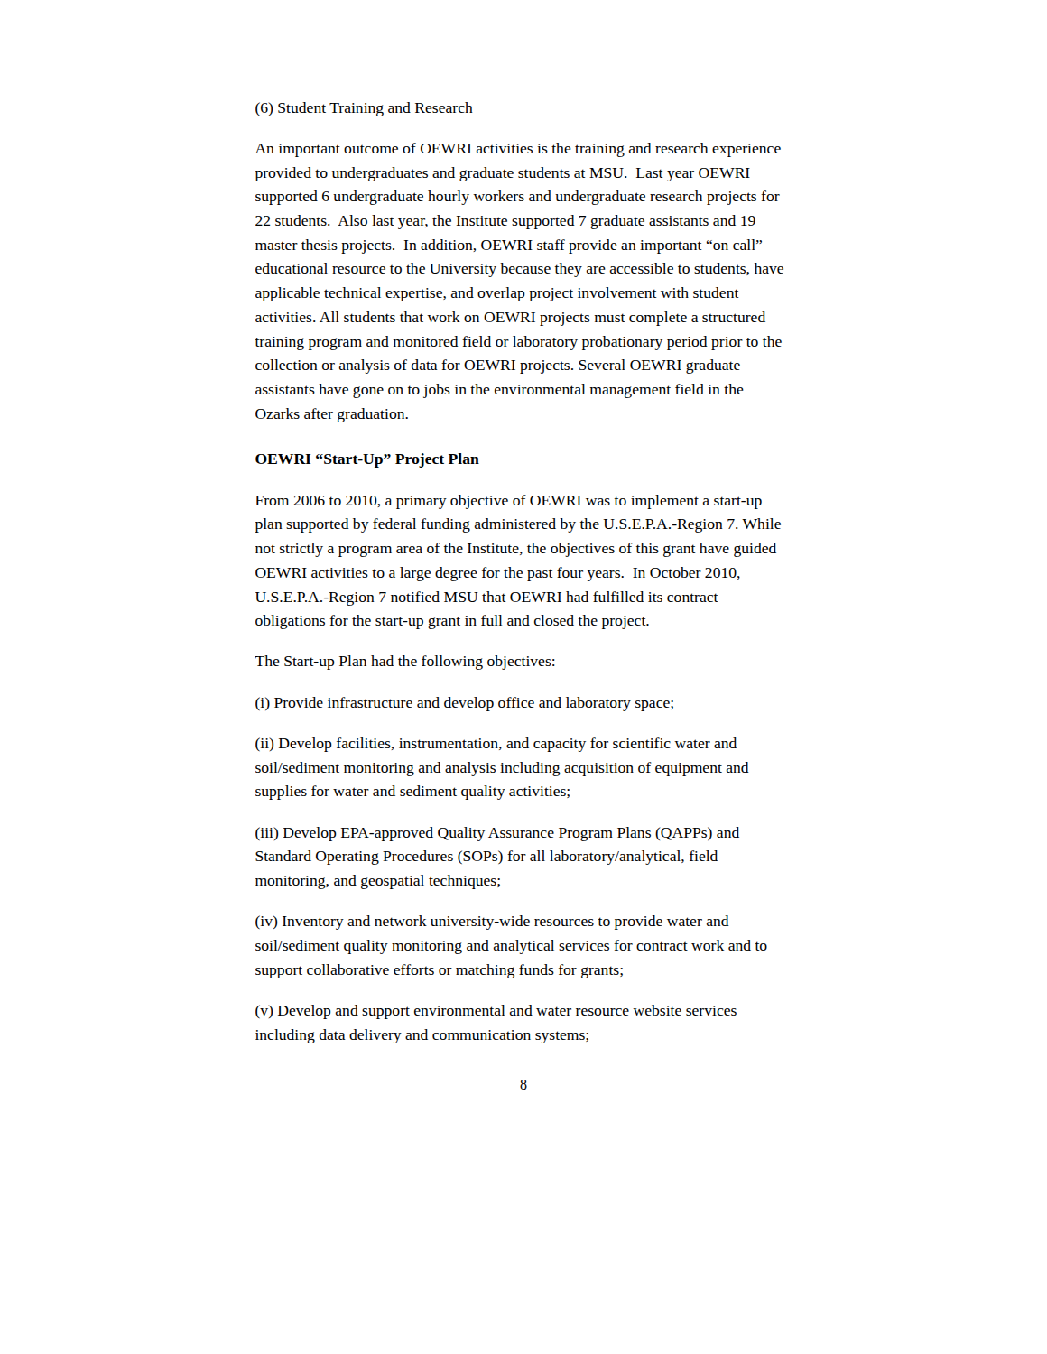(6) Student Training and Research
An important outcome of OEWRI activities is the training and research experience provided to undergraduates and graduate students at MSU. Last year OEWRI supported 6 undergraduate hourly workers and undergraduate research projects for 22 students. Also last year, the Institute supported 7 graduate assistants and 19 master thesis projects. In addition, OEWRI staff provide an important “on call” educational resource to the University because they are accessible to students, have applicable technical expertise, and overlap project involvement with student activities. All students that work on OEWRI projects must complete a structured training program and monitored field or laboratory probationary period prior to the collection or analysis of data for OEWRI projects. Several OEWRI graduate assistants have gone on to jobs in the environmental management field in the Ozarks after graduation.
OEWRI “Start-Up” Project Plan
From 2006 to 2010, a primary objective of OEWRI was to implement a start-up plan supported by federal funding administered by the U.S.E.P.A.-Region 7. While not strictly a program area of the Institute, the objectives of this grant have guided OEWRI activities to a large degree for the past four years. In October 2010, U.S.E.P.A.-Region 7 notified MSU that OEWRI had fulfilled its contract obligations for the start-up grant in full and closed the project.
The Start-up Plan had the following objectives:
(i) Provide infrastructure and develop office and laboratory space;
(ii) Develop facilities, instrumentation, and capacity for scientific water and soil/sediment monitoring and analysis including acquisition of equipment and supplies for water and sediment quality activities;
(iii) Develop EPA-approved Quality Assurance Program Plans (QAPPs) and Standard Operating Procedures (SOPs) for all laboratory/analytical, field monitoring, and geospatial techniques;
(iv) Inventory and network university-wide resources to provide water and soil/sediment quality monitoring and analytical services for contract work and to support collaborative efforts or matching funds for grants;
(v) Develop and support environmental and water resource website services including data delivery and communication systems;
8